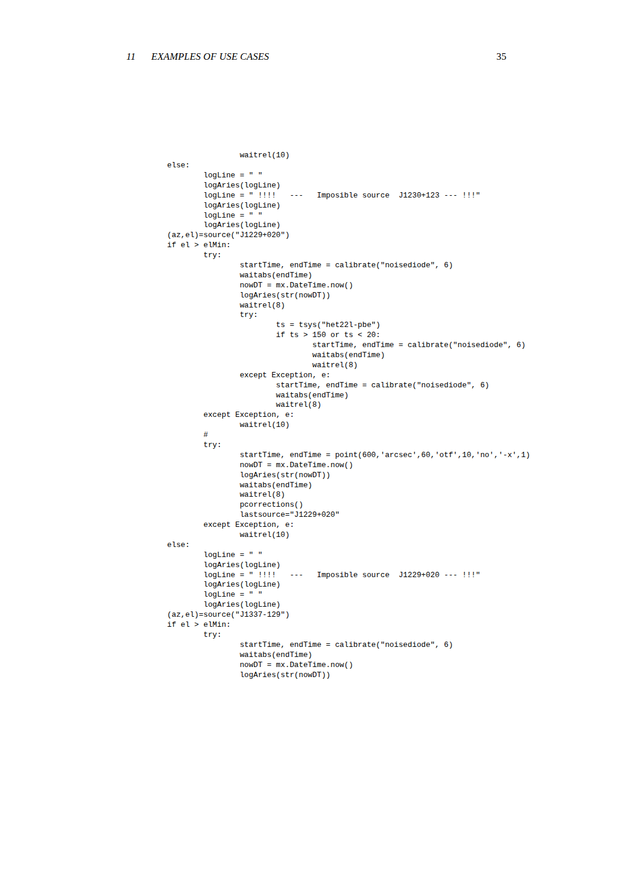11 EXAMPLES OF USE CASES 35
                waitrel(10)
else:
        logLine = " "
        logAries(logLine)
        logLine = " !!!!   ---   Imposible source  J1230+123 --- !!!"
        logAries(logLine)
        logLine = " "
        logAries(logLine)
(az,el)=source("J1229+020")
if el > elMin:
        try:
                startTime, endTime = calibrate("noisediode", 6)
                waitabs(endTime)
                nowDT = mx.DateTime.now()
                logAries(str(nowDT))
                waitrel(8)
                try:
                        ts = tsys("het22l-pbe")
                        if ts > 150 or ts < 20:
                                startTime, endTime = calibrate("noisediode", 6)
                                waitabs(endTime)
                                waitrel(8)
                except Exception, e:
                        startTime, endTime = calibrate("noisediode", 6)
                        waitabs(endTime)
                        waitrel(8)
        except Exception, e:
                waitrel(10)
        #
        try:
                startTime, endTime = point(600,'arcsec',60,'otf',10,'no','-x',1)
                nowDT = mx.DateTime.now()
                logAries(str(nowDT))
                waitabs(endTime)
                waitrel(8)
                pcorrections()
                lastsource="J1229+020"
        except Exception, e:
                waitrel(10)
else:
        logLine = " "
        logAries(logLine)
        logLine = " !!!!   ---   Imposible source  J1229+020 --- !!!"
        logAries(logLine)
        logLine = " "
        logAries(logLine)
(az,el)=source("J1337-129")
if el > elMin:
        try:
                startTime, endTime = calibrate("noisediode", 6)
                waitabs(endTime)
                nowDT = mx.DateTime.now()
                logAries(str(nowDT))